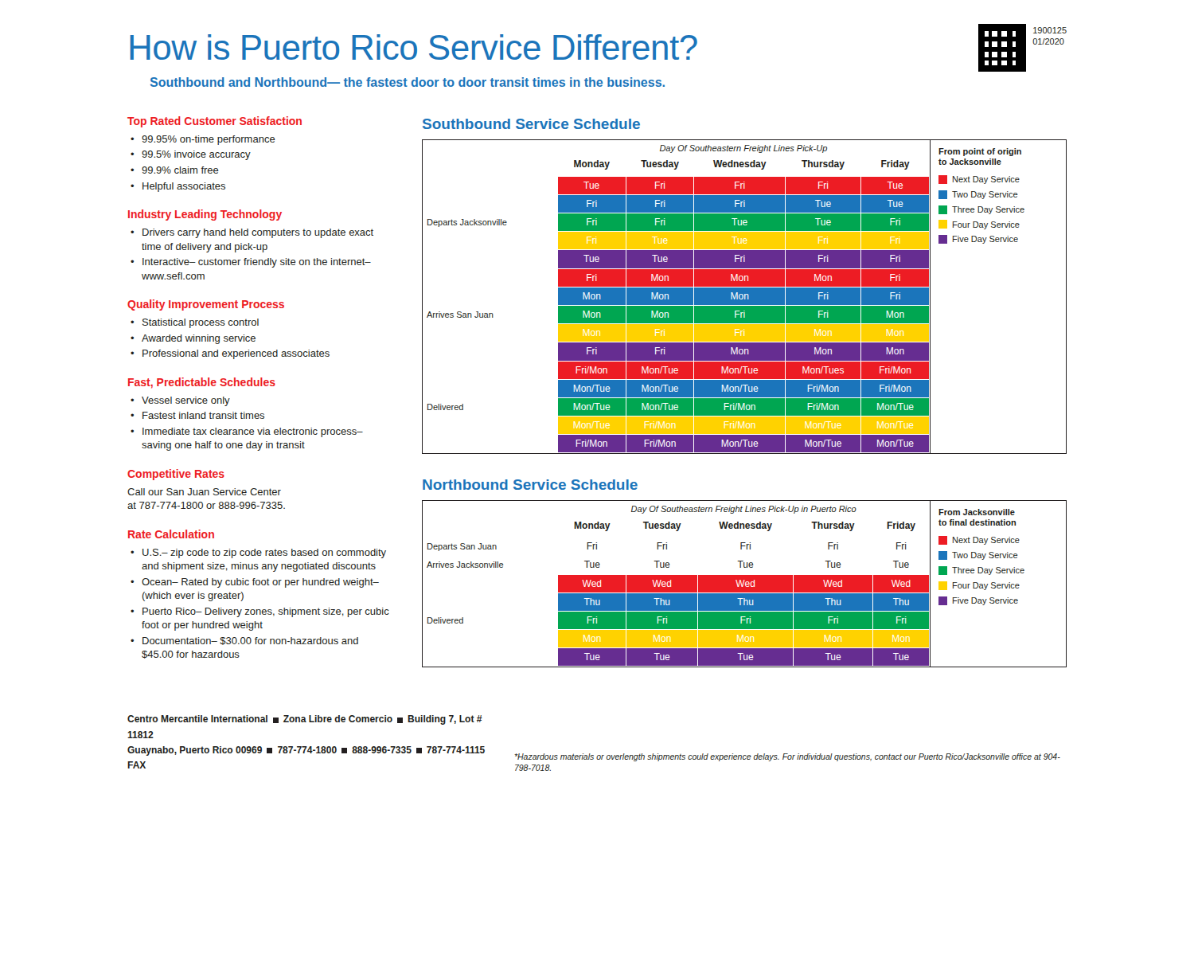How is Puerto Rico Service Different?
Southbound and Northbound— the fastest door to door transit times in the business.
1900125
01/2020
Top Rated Customer Satisfaction
99.95% on-time performance
99.5% invoice accuracy
99.9% claim free
Helpful associates
Industry Leading Technology
Drivers carry hand held computers to update exact time of delivery and pick-up
Interactive– customer friendly site on the internet– www.sefl.com
Quality Improvement Process
Statistical process control
Awarded winning service
Professional and experienced associates
Fast, Predictable Schedules
Vessel service only
Fastest inland transit times
Immediate tax clearance via electronic process– saving one half to one day in transit
Competitive Rates
Call our San Juan Service Center
at 787-774-1800 or 888-996-7335.
Rate Calculation
U.S.– zip code to zip code rates based on commodity and shipment size, minus any negotiated discounts
Ocean– Rated by cubic foot or per hundred weight– (which ever is greater)
Puerto Rico– Delivery zones, shipment size, per cubic foot or per hundred weight
Documentation– $30.00 for non-hazardous and $45.00 for hazardous
Southbound Service Schedule
| | Day Of Southeastern Freight Lines Pick-Up |
| --- | --- |
| | Monday | Tuesday | Wednesday | Thursday | Friday |
| Departs Jacksonville | Tue | Fri | Fri | Fri | Tue |
| Fri | Fri | Fri | Tue | Tue |
| Fri | Fri | Tue | Tue | Fri |
| Fri | Tue | Tue | Fri | Fri |
| Tue | Tue | Fri | Fri | Fri |
| Arrives San Juan | Fri | Mon | Mon | Mon | Fri |
| Mon | Mon | Mon | Fri | Fri |
| Mon | Mon | Fri | Fri | Mon |
| Mon | Fri | Fri | Mon | Mon |
| Fri | Fri | Mon | Mon | Mon |
| Delivered | Fri/Mon | Mon/Tue | Mon/Tue | Mon/Tues | Fri/Mon |
| Mon/Tue | Mon/Tue | Mon/Tue | Fri/Mon | Fri/Mon |
| Mon/Tue | Mon/Tue | Fri/Mon | Fri/Mon | Mon/Tue |
| Mon/Tue | Fri/Mon | Fri/Mon | Mon/Tue | Mon/Tue |
| Fri/Mon | Fri/Mon | Mon/Tue | Mon/Tue | Mon/Tue |
From point of origin
to Jacksonville
Next Day Service
Two Day Service
Three Day Service
Four Day Service
Five Day Service
Northbound Service Schedule
| | Day Of Southeastern Freight Lines Pick-Up in Puerto Rico |
| --- | --- |
| | Monday | Tuesday | Wednesday | Thursday | Friday |
| Departs San Juan | Fri | Fri | Fri | Fri | Fri |
| Arrives Jacksonville | Tue | Tue | Tue | Tue | Tue |
| Delivered | Wed | Wed | Wed | Wed | Wed |
| Thu | Thu | Thu | Thu | Thu |
| Fri | Fri | Fri | Fri | Fri |
| Mon | Mon | Mon | Mon | Mon |
| Tue | Tue | Tue | Tue | Tue |
From Jacksonville
to final destination
Next Day Service
Two Day Service
Three Day Service
Four Day Service
Five Day Service
Centro Mercantile International Zona Libre de Comercio Building 7, Lot # 11812
Guaynabo, Puerto Rico 00969 787-774-1800 888-996-7335 787-774-1115 FAX
*Hazardous materials or overlength shipments could experience delays. For individual questions, contact our Puerto Rico/Jacksonville office at 904-798-7018.